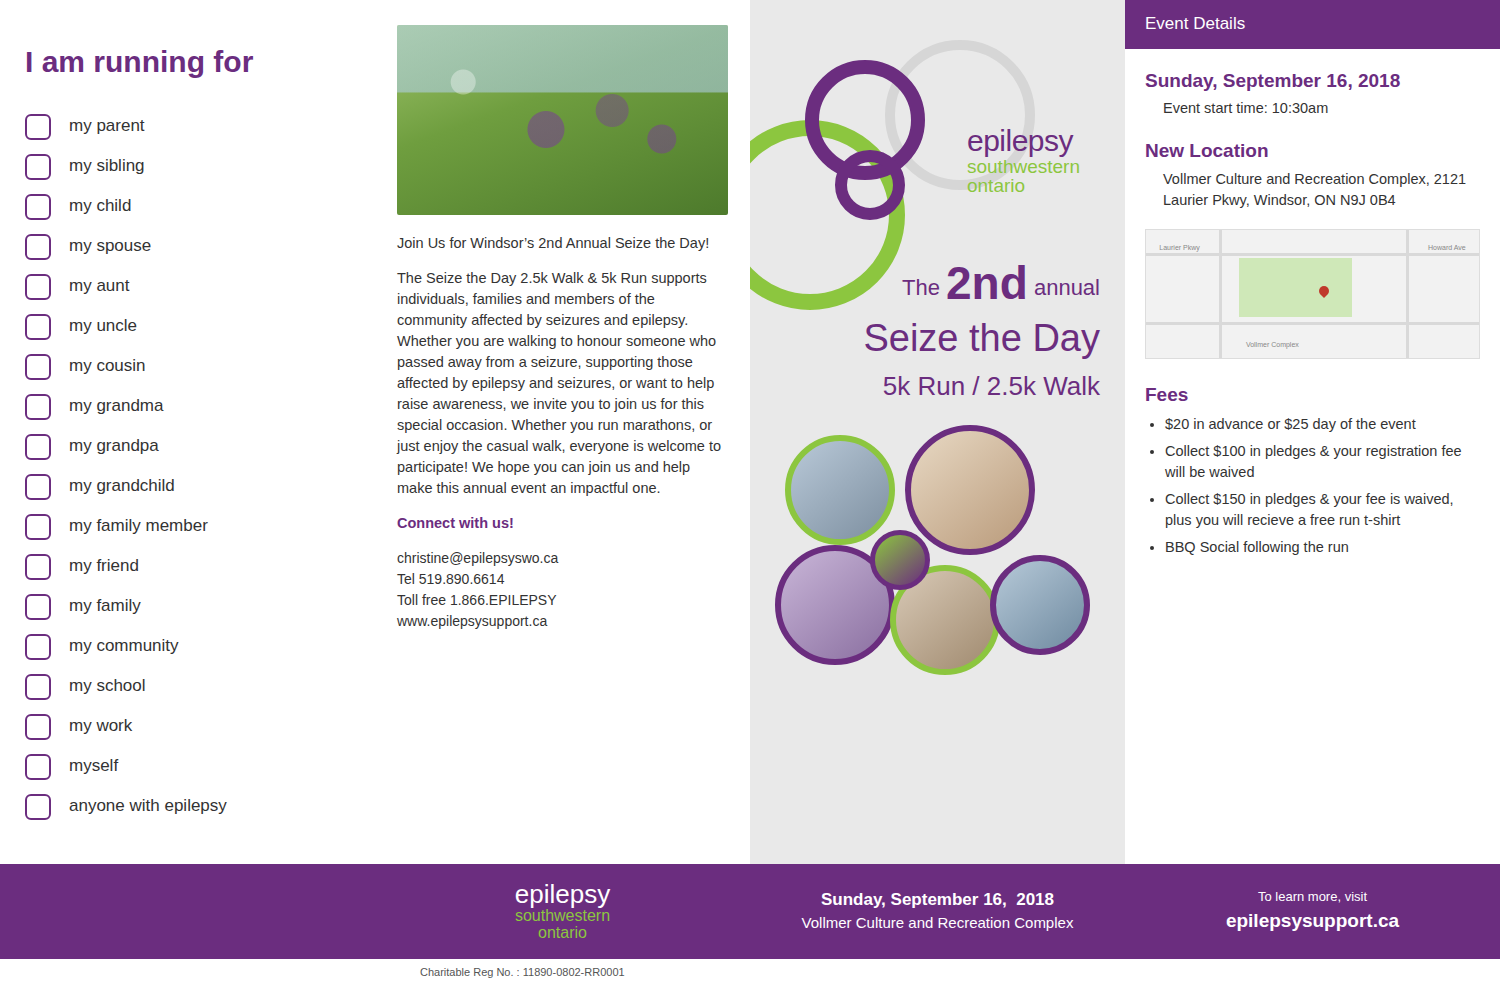I am running for
my parent
my sibling
my child
my spouse
my aunt
my uncle
my cousin
my grandma
my grandpa
my grandchild
my family member
my friend
my family
my community
my school
my work
myself
anyone with epilepsy
Join Us for Windsor’s 2nd Annual Seize the Day!
The Seize the Day 2.5k Walk & 5k Run supports individuals, families and members of the community affected by seizures and epilepsy. Whether you are walking to honour someone who passed away from a seizure, supporting those affected by epilepsy and seizures, or want to help raise awareness, we invite you to join us for this special occasion. Whether you run marathons, or just enjoy the casual walk, everyone is welcome to participate! We hope you can join us and help make this annual event an impactful one.
Connect with us!
christine@epilepsyswo.ca
Tel 519.890.6614
Toll free 1.866.EPILEPSY
www.epilepsysupport.ca
epilepsy
southwestern
ontario
The 2nd annual
Seize the Day
5k Run / 2.5k Walk
Event Details
Sunday, September 16, 2018
Event start time: 10:30am
New Location
Vollmer Culture and Recreation Complex, 2121 Laurier Pkwy, Windsor, ON N9J 0B4
Laurier Pkwy Howard Ave Vollmer Complex
Fees
$20 in advance or $25 day of the event
Collect $100 in pledges & your registration fee will be waived
Collect $150 in pledges & your fee is waived, plus you will recieve a free run t-shirt
BBQ Social following the run
epilepsy
southwestern
ontario
Sunday, September 16, 2018
Vollmer Culture and Recreation Complex
To learn more, visit
epilepsysupport.ca
Charitable Reg No. : 11890-0802-RR0001